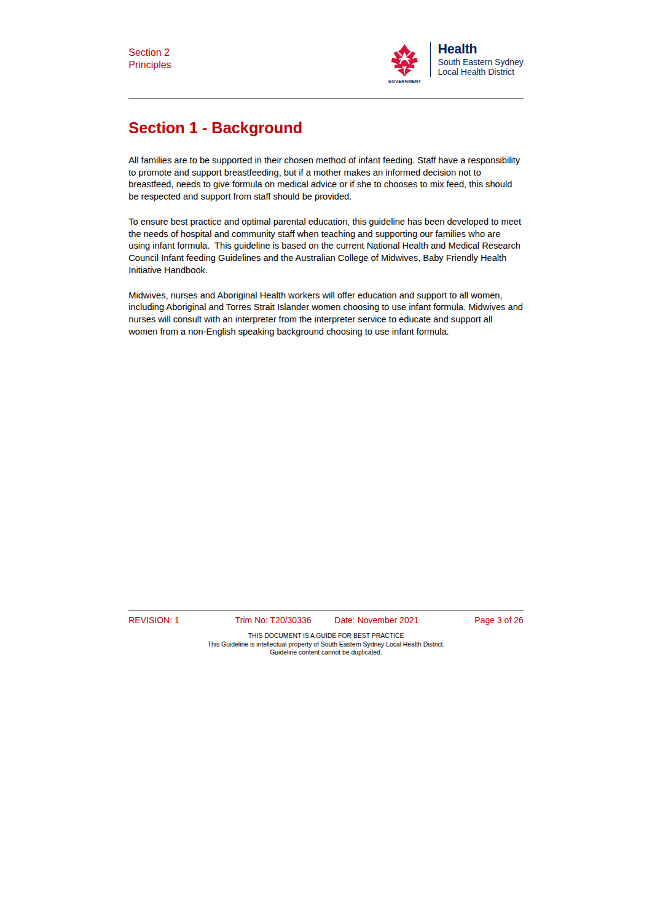Section 2
Principles
GOVERNMENT
Health
South Eastern Sydney
Local Health District
Section 1 - Background
All families are to be supported in their chosen method of infant feeding. Staff have a responsibility to promote and support breastfeeding, but if a mother makes an informed decision not to breastfeed, needs to give formula on medical advice or if she to chooses to mix feed, this should be respected and support from staff should be provided.
To ensure best practice and optimal parental education, this guideline has been developed to meet the needs of hospital and community staff when teaching and supporting our families who are using infant formula. This guideline is based on the current National Health and Medical Research Council Infant feeding Guidelines and the Australian College of Midwives, Baby Friendly Health Initiative Handbook.
Midwives, nurses and Aboriginal Health workers will offer education and support to all women, including Aboriginal and Torres Strait Islander women choosing to use infant formula. Midwives and nurses will consult with an interpreter from the interpreter service to educate and support all women from a non-English speaking background choosing to use infant formula.
REVISION: 1
Trim No: T20/30336 Date: November 2021
Page 3 of 26
THIS DOCUMENT IS A GUIDE FOR BEST PRACTICE
This Guideline is intellectual property of South Eastern Sydney Local Health District.
Guideline content cannot be duplicated.